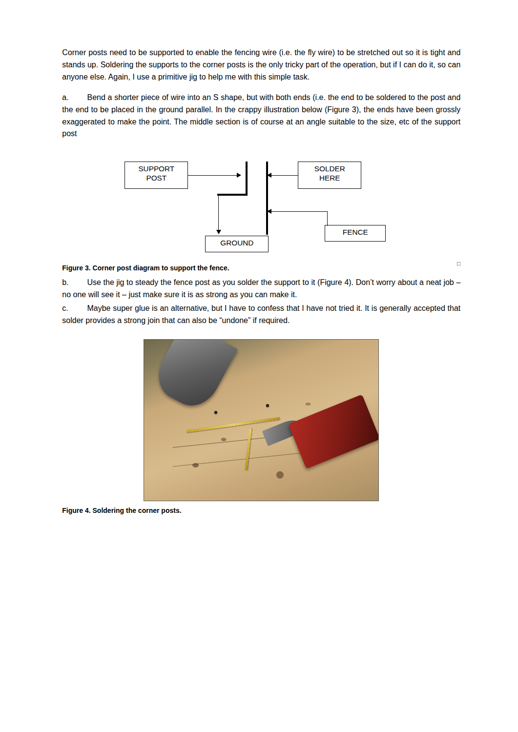Corner posts need to be supported to enable the fencing wire (i.e. the fly wire) to be stretched out so it is tight and stands up. Soldering the supports to the corner posts is the only tricky part of the operation, but if I can do it, so can anyone else. Again, I use a primitive jig to help me with this simple task.
a. Bend a shorter piece of wire into an S shape, but with both ends (i.e. the end to be soldered to the post and the end to be placed in the ground parallel. In the crappy illustration below (Figure 3), the ends have been grossly exaggerated to make the point. The middle section is of course at an angle suitable to the size, etc of the support post
SUPPORT
POST
SOLDER
HERE
FENCE
GROUND
Figure 3. Corner post diagram to support the fence.
□
b. Use the jig to steady the fence post as you solder the support to it (Figure 4). Don’t worry about a neat job – no one will see it – just make sure it is as strong as you can make it.
c. Maybe super glue is an alternative, but I have to confess that I have not tried it. It is generally accepted that solder provides a strong join that can also be “undone” if required.
Figure 4. Soldering the corner posts.